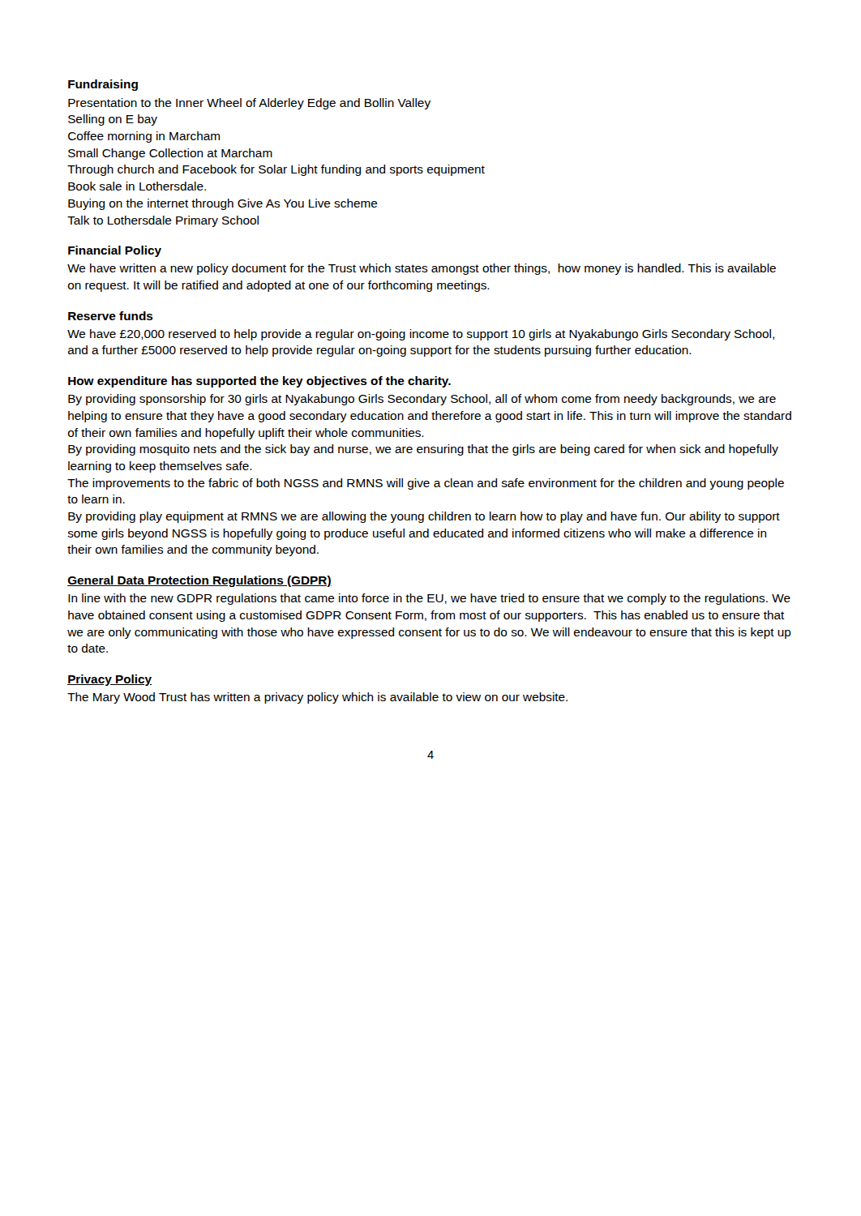Fundraising
Presentation to the Inner Wheel of Alderley Edge and Bollin Valley
Selling on E bay
Coffee morning in Marcham
Small Change Collection at Marcham
Through church and Facebook for Solar Light funding and sports equipment
Book sale in Lothersdale.
Buying on the internet through Give As You Live scheme
Talk to Lothersdale Primary School
Financial Policy
We have written a new policy document for the Trust which states amongst other things, how money is handled. This is available on request. It will be ratified and adopted at one of our forthcoming meetings.
Reserve funds
We have £20,000 reserved to help provide a regular on-going income to support 10 girls at Nyakabungo Girls Secondary School, and a further £5000 reserved to help provide regular on-going support for the students pursuing further education.
How expenditure has supported the key objectives of the charity.
By providing sponsorship for 30 girls at Nyakabungo Girls Secondary School, all of whom come from needy backgrounds, we are helping to ensure that they have a good secondary education and therefore a good start in life. This in turn will improve the standard of their own families and hopefully uplift their whole communities.
By providing mosquito nets and the sick bay and nurse, we are ensuring that the girls are being cared for when sick and hopefully learning to keep themselves safe.
The improvements to the fabric of both NGSS and RMNS will give a clean and safe environment for the children and young people to learn in.
By providing play equipment at RMNS we are allowing the young children to learn how to play and have fun. Our ability to support some girls beyond NGSS is hopefully going to produce useful and educated and informed citizens who will make a difference in their own families and the community beyond.
General Data Protection Regulations (GDPR)
In line with the new GDPR regulations that came into force in the EU, we have tried to ensure that we comply to the regulations. We have obtained consent using a customised GDPR Consent Form, from most of our supporters. This has enabled us to ensure that we are only communicating with those who have expressed consent for us to do so. We will endeavour to ensure that this is kept up to date.
Privacy Policy
The Mary Wood Trust has written a privacy policy which is available to view on our website.
4